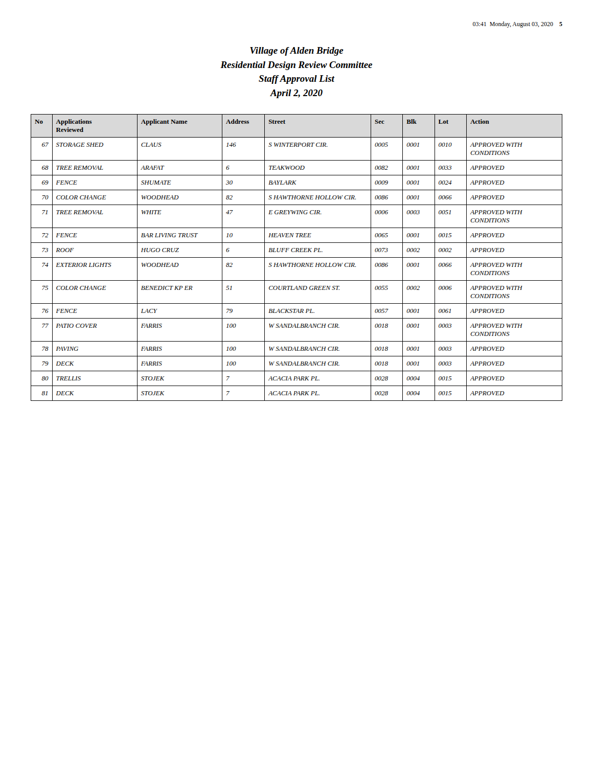03:41 Monday, August 03, 20205
Village of Alden Bridge
Residential Design Review Committee
Staff Approval List
April 2, 2020
| No | Applications Reviewed | Applicant Name | Address | Street | Sec | Blk | Lot | Action |
| --- | --- | --- | --- | --- | --- | --- | --- | --- |
| 67 | STORAGE SHED | CLAUS | 146 | S WINTERPORT CIR. | 0005 | 0001 | 0010 | APPROVED WITH CONDITIONS |
| 68 | TREE REMOVAL | ARAFAT | 6 | TEAKWOOD | 0082 | 0001 | 0033 | APPROVED |
| 69 | FENCE | SHUMATE | 30 | BAYLARK | 0009 | 0001 | 0024 | APPROVED |
| 70 | COLOR CHANGE | WOODHEAD | 82 | S HAWTHORNE HOLLOW CIR. | 0086 | 0001 | 0066 | APPROVED |
| 71 | TREE REMOVAL | WHITE | 47 | E GREYWING CIR. | 0006 | 0003 | 0051 | APPROVED WITH CONDITIONS |
| 72 | FENCE | BAR LIVING TRUST | 10 | HEAVEN TREE | 0065 | 0001 | 0015 | APPROVED |
| 73 | ROOF | HUGO CRUZ | 6 | BLUFF CREEK PL. | 0073 | 0002 | 0002 | APPROVED |
| 74 | EXTERIOR LIGHTS | WOODHEAD | 82 | S HAWTHORNE HOLLOW CIR. | 0086 | 0001 | 0066 | APPROVED WITH CONDITIONS |
| 75 | COLOR CHANGE | BENEDICT KP ER | 51 | COURTLAND GREEN ST. | 0055 | 0002 | 0006 | APPROVED WITH CONDITIONS |
| 76 | FENCE | LACY | 79 | BLACKSTAR PL. | 0057 | 0001 | 0061 | APPROVED |
| 77 | PATIO COVER | FARRIS | 100 | W SANDALBRANCH CIR. | 0018 | 0001 | 0003 | APPROVED WITH CONDITIONS |
| 78 | PAVING | FARRIS | 100 | W SANDALBRANCH CIR. | 0018 | 0001 | 0003 | APPROVED |
| 79 | DECK | FARRIS | 100 | W SANDALBRANCH CIR. | 0018 | 0001 | 0003 | APPROVED |
| 80 | TRELLIS | STOJEK | 7 | ACACIA PARK PL. | 0028 | 0004 | 0015 | APPROVED |
| 81 | DECK | STOJEK | 7 | ACACIA PARK PL. | 0028 | 0004 | 0015 | APPROVED |